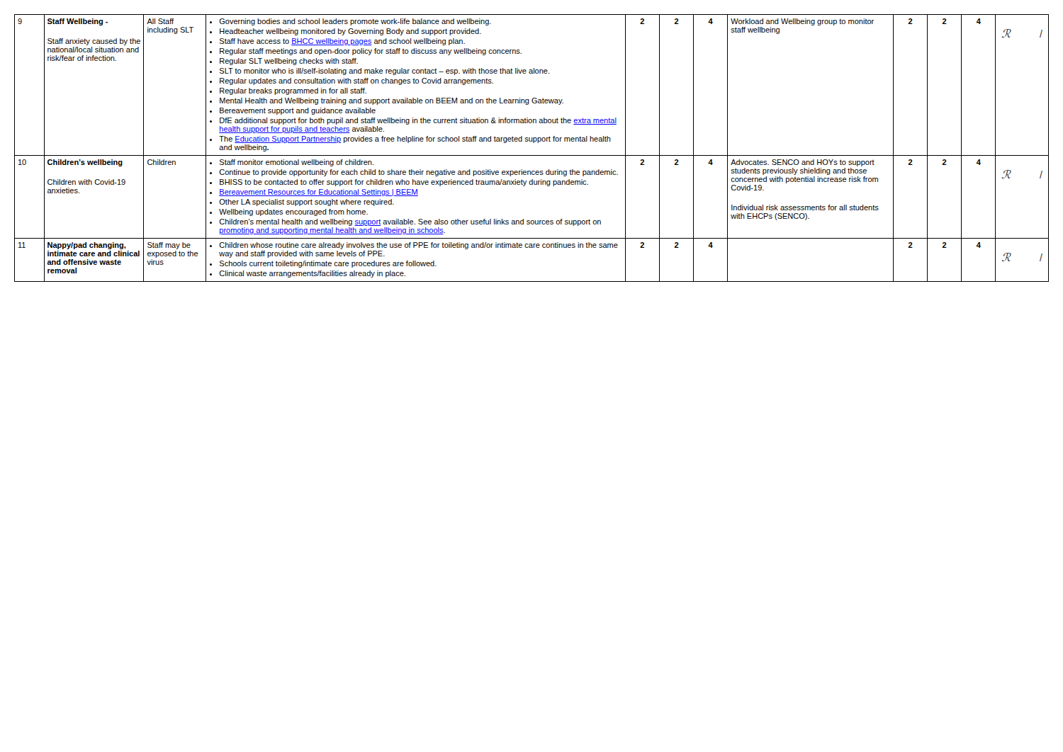| 9 | Staff Wellbeing - Staff anxiety caused by the national/local situation and risk/fear of infection. | All Staff including SLT | Governing bodies and school leaders promote work-life balance and wellbeing. Headteacher wellbeing monitored by Governing Body and support provided. Staff have access to BHCC wellbeing pages and school wellbeing plan. Regular staff meetings and open-door policy for staff to discuss any wellbeing concerns. Regular SLT wellbeing checks with staff. SLT to monitor who is ill/self-isolating and make regular contact – esp. with those that live alone. Regular updates and consultation with staff on changes to Covid arrangements. Regular breaks programmed in for all staff. Mental Health and Wellbeing training and support available on BEEM and on the Learning Gateway. Bereavement support and guidance available DfE additional support for both pupil and staff wellbeing in the current situation & information about the extra mental health support for pupils and teachers available. The Education Support Partnership provides a free helpline for school staff and targeted support for mental health and wellbeing . | 2 | 2 | 4 | Workload and Wellbeing group to monitor staff wellbeing | 2 | 2 | 4 | / ℛ |
| 10 | Children’s wellbeing Children with Covid-19 anxieties. | Children | Staff monitor emotional wellbeing of children. Continue to provide opportunity for each child to share their negative and positive experiences during the pandemic. BHISS to be contacted to offer support for children who have experienced trauma/anxiety during pandemic. Bereavement Resources for Educational Settings / BEEM Other LA specialist support sought where required. Wellbeing updates encouraged from home. Children’s mental health and wellbeing support available. See also other useful links and sources of support on promoting and supporting mental health and wellbeing in schools . | 2 | 2 | 4 | Advocates. SENCO and HOYs to support students previously shielding and those concerned with potential increase risk from Covid-19. Individual risk assessments for all students with EHCPs (SENCO). | 2 | 2 | 4 | / ℛ |
| 11 | Nappy/pad changing, intimate care and clinical and offensive waste removal | Staff may be exposed to the virus | Children whose routine care already involves the use of PPE for toileting and/or intimate care continues in the same way and staff provided with same levels of PPE. Schools current toileting/intimate care procedures are followed. Clinical waste arrangements/facilities already in place. | 2 | 2 | 4 | | 2 | 2 | 4 | / ℛ |